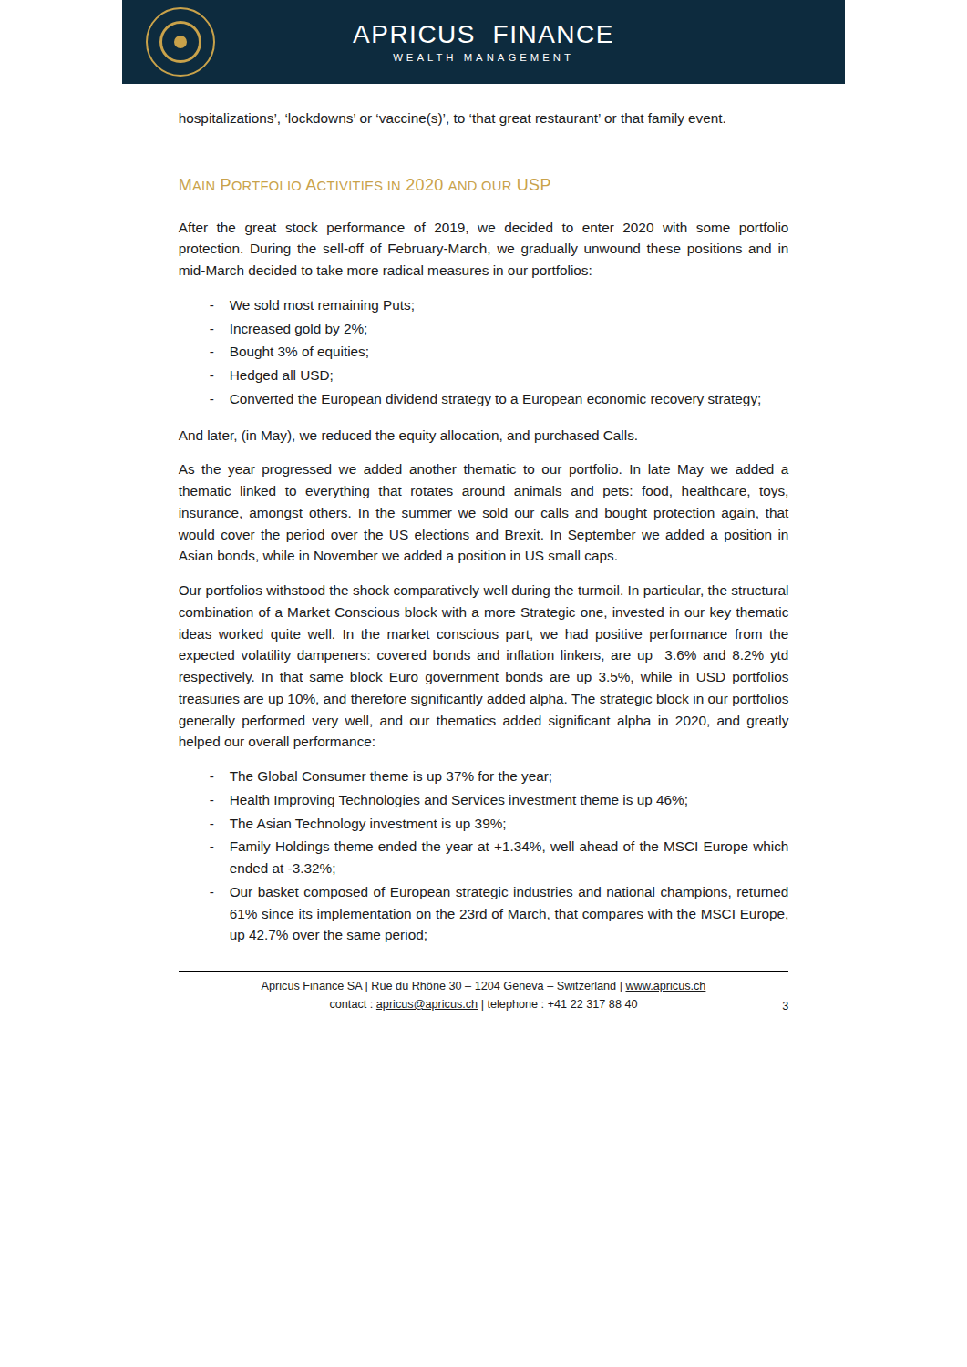APRICUS FINANCE
WEALTH MANAGEMENT
hospitalizations’, ‘lockdowns’ or ‘vaccine(s)’, to ‘that great restaurant’ or that family event.
Main Portfolio Activities in 2020 and our USP
After the great stock performance of 2019, we decided to enter 2020 with some portfolio protection. During the sell-off of February-March, we gradually unwound these positions and in mid-March decided to take more radical measures in our portfolios:
We sold most remaining Puts;
Increased gold by 2%;
Bought 3% of equities;
Hedged all USD;
Converted the European dividend strategy to a European economic recovery strategy;
And later, (in May), we reduced the equity allocation, and purchased Calls.
As the year progressed we added another thematic to our portfolio. In late May we added a thematic linked to everything that rotates around animals and pets: food, healthcare, toys, insurance, amongst others. In the summer we sold our calls and bought protection again, that would cover the period over the US elections and Brexit. In September we added a position in Asian bonds, while in November we added a position in US small caps.
Our portfolios withstood the shock comparatively well during the turmoil. In particular, the structural combination of a Market Conscious block with a more Strategic one, invested in our key thematic ideas worked quite well. In the market conscious part, we had positive performance from the expected volatility dampeners: covered bonds and inflation linkers, are up 3.6% and 8.2% ytd respectively. In that same block Euro government bonds are up 3.5%, while in USD portfolios treasuries are up 10%, and therefore significantly added alpha. The strategic block in our portfolios generally performed very well, and our thematics added significant alpha in 2020, and greatly helped our overall performance:
The Global Consumer theme is up 37% for the year;
Health Improving Technologies and Services investment theme is up 46%;
The Asian Technology investment is up 39%;
Family Holdings theme ended the year at +1.34%, well ahead of the MSCI Europe which ended at -3.32%;
Our basket composed of European strategic industries and national champions, returned 61% since its implementation on the 23rd of March, that compares with the MSCI Europe, up 42.7% over the same period;
Apricus Finance SA | Rue du Rhône 30 – 1204 Geneva – Switzerland | www.apricus.ch
contact : apricus@apricus.ch | telephone : +41 22 317 88 40 3